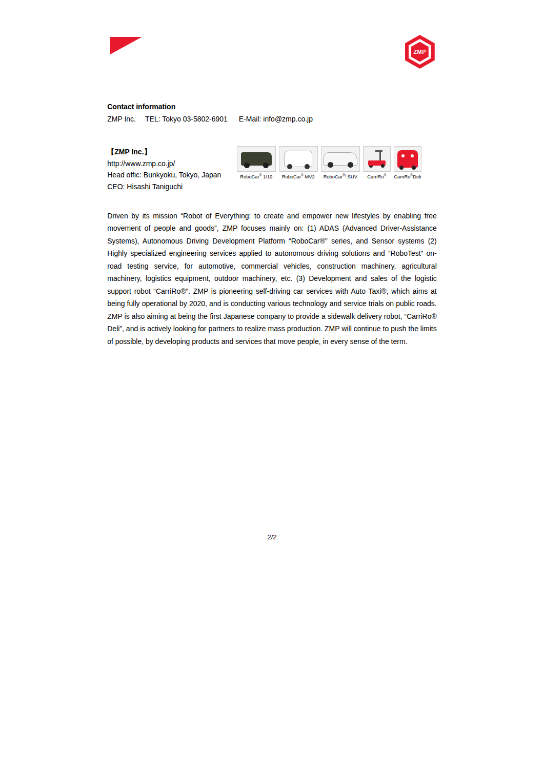ZMP
Contact information
ZMP Inc.TEL: Tokyo 03-5802-6901 E-Mail: info@zmp.co.jp
【ZMP Inc.】
http://www.zmp.co.jp/
Head offic: Bunkyoku, Tokyo, Japan
CEO: Hisashi Taniguchi
RoboCar® 1/10
RoboCar® MV2
RoboCar®) SUV
CarriRo®
CarriRo®Deli
Driven by its mission “Robot of Everything: to create and empower new lifestyles by enabling free movement of people and goods”, ZMP focuses mainly on: (1) ADAS (Advanced Driver-Assistance Systems), Autonomous Driving Development Platform “RoboCar®” series, and Sensor systems (2) Highly specialized engineering services applied to autonomous driving solutions and “RoboTest” on-road testing service, for automotive, commercial vehicles, construction machinery, agricultural machinery, logistics equipment, outdoor machinery, etc. (3) Development and sales of the logistic support robot “CarriRo®”. ZMP is pioneering self-driving car services with Auto Taxi®, which aims at being fully operational by 2020, and is conducting various technology and service trials on public roads. ZMP is also aiming at being the first Japanese company to provide a sidewalk delivery robot, “CarriRo® Deli”, and is actively looking for partners to realize mass production. ZMP will continue to push the limits of possible, by developing products and services that move people, in every sense of the term.
2/2